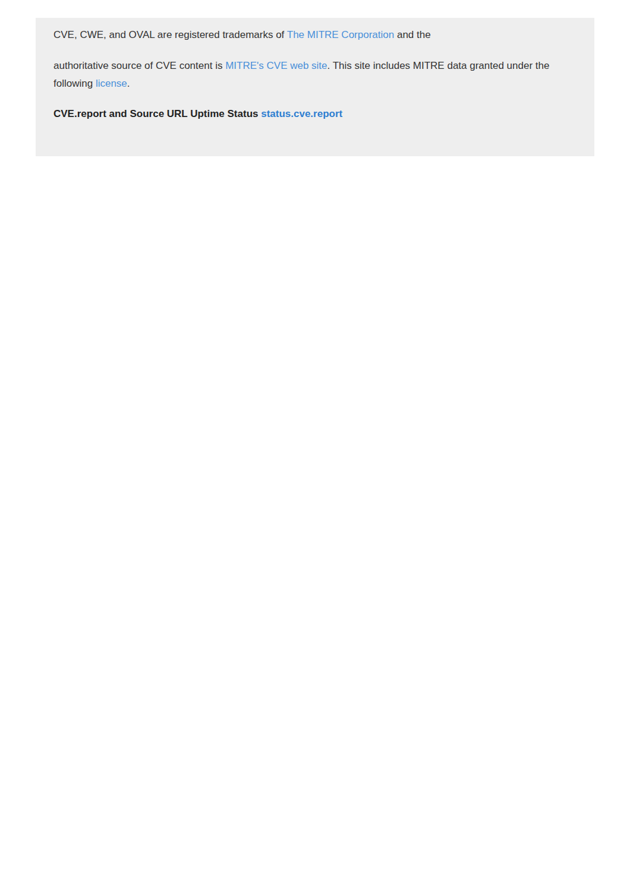CVE, CWE, and OVAL are registered trademarks of The MITRE Corporation and the
authoritative source of CVE content is MITRE's CVE web site. This site includes MITRE data granted under the following license.
CVE.report and Source URL Uptime Status status.cve.report